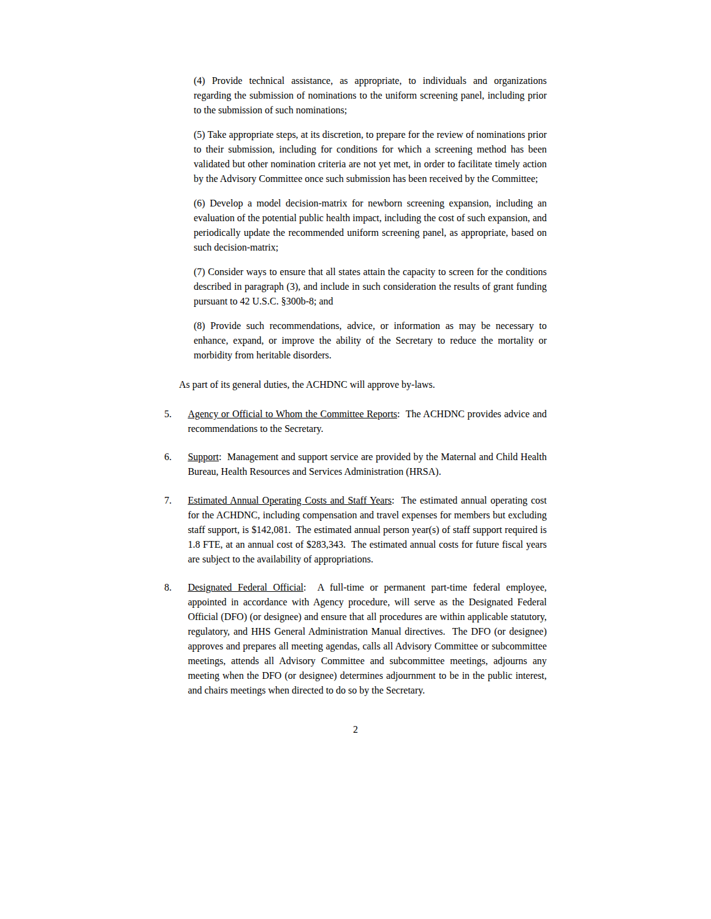(4) Provide technical assistance, as appropriate, to individuals and organizations regarding the submission of nominations to the uniform screening panel, including prior to the submission of such nominations;
(5) Take appropriate steps, at its discretion, to prepare for the review of nominations prior to their submission, including for conditions for which a screening method has been validated but other nomination criteria are not yet met, in order to facilitate timely action by the Advisory Committee once such submission has been received by the Committee;
(6) Develop a model decision-matrix for newborn screening expansion, including an evaluation of the potential public health impact, including the cost of such expansion, and periodically update the recommended uniform screening panel, as appropriate, based on such decision-matrix;
(7) Consider ways to ensure that all states attain the capacity to screen for the conditions described in paragraph (3), and include in such consideration the results of grant funding pursuant to 42 U.S.C. §300b-8; and
(8) Provide such recommendations, advice, or information as may be necessary to enhance, expand, or improve the ability of the Secretary to reduce the mortality or morbidity from heritable disorders.
As part of its general duties, the ACHDNC will approve by-laws.
5. Agency or Official to Whom the Committee Reports: The ACHDNC provides advice and recommendations to the Secretary.
6. Support: Management and support service are provided by the Maternal and Child Health Bureau, Health Resources and Services Administration (HRSA).
7. Estimated Annual Operating Costs and Staff Years: The estimated annual operating cost for the ACHDNC, including compensation and travel expenses for members but excluding staff support, is $142,081. The estimated annual person year(s) of staff support required is 1.8 FTE, at an annual cost of $283,343. The estimated annual costs for future fiscal years are subject to the availability of appropriations.
8. Designated Federal Official: A full-time or permanent part-time federal employee, appointed in accordance with Agency procedure, will serve as the Designated Federal Official (DFO) (or designee) and ensure that all procedures are within applicable statutory, regulatory, and HHS General Administration Manual directives. The DFO (or designee) approves and prepares all meeting agendas, calls all Advisory Committee or subcommittee meetings, attends all Advisory Committee and subcommittee meetings, adjourns any meeting when the DFO (or designee) determines adjournment to be in the public interest, and chairs meetings when directed to do so by the Secretary.
2